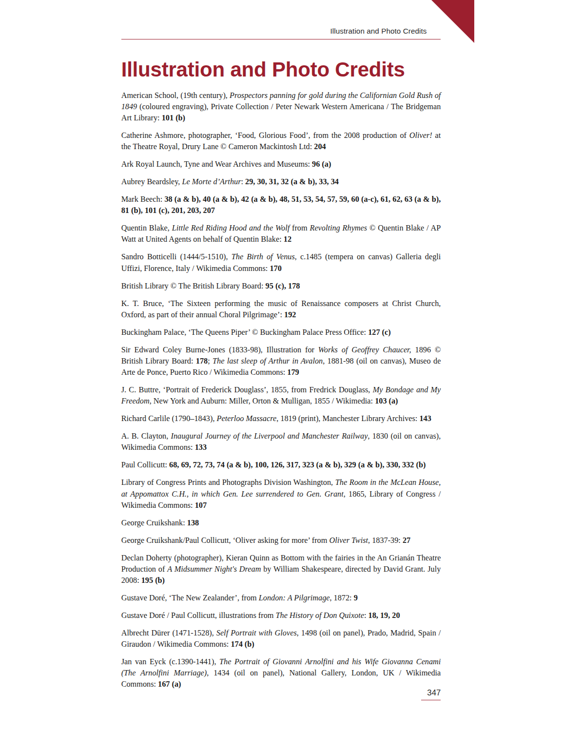Illustration and Photo Credits
Illustration and Photo Credits
American School, (19th century), Prospectors panning for gold during the Californian Gold Rush of 1849 (coloured engraving), Private Collection / Peter Newark Western Americana / The Bridgeman Art Library: 101 (b)
Catherine Ashmore, photographer, ‘Food, Glorious Food’, from the 2008 production of Oliver! at the Theatre Royal, Drury Lane © Cameron Mackintosh Ltd: 204
Ark Royal Launch, Tyne and Wear Archives and Museums: 96 (a)
Aubrey Beardsley, Le Morte d’Arthur: 29, 30, 31, 32 (a & b), 33, 34
Mark Beech: 38 (a & b), 40 (a & b), 42 (a & b), 48, 51, 53, 54, 57, 59, 60 (a-c), 61, 62, 63 (a & b), 81 (b), 101 (c), 201, 203, 207
Quentin Blake, Little Red Riding Hood and the Wolf from Revolting Rhymes © Quentin Blake / AP Watt at United Agents on behalf of Quentin Blake: 12
Sandro Botticelli (1444/5-1510), The Birth of Venus, c.1485 (tempera on canvas) Galleria degli Uffizi, Florence, Italy / Wikimedia Commons: 170
British Library © The British Library Board: 95 (c), 178
K. T. Bruce, ‘The Sixteen performing the music of Renaissance composers at Christ Church, Oxford, as part of their annual Choral Pilgrimage’: 192
Buckingham Palace, ‘The Queens Piper’ © Buckingham Palace Press Office: 127 (c)
Sir Edward Coley Burne-Jones (1833-98), Illustration for Works of Geoffrey Chaucer, 1896 © British Library Board: 178; The last sleep of Arthur in Avalon, 1881-98 (oil on canvas), Museo de Arte de Ponce, Puerto Rico / Wikimedia Commons: 179
J. C. Buttre, ‘Portrait of Frederick Douglass’, 1855, from Fredrick Douglass, My Bondage and My Freedom, New York and Auburn: Miller, Orton & Mulligan, 1855 / Wikimedia: 103 (a)
Richard Carlile (1790–1843), Peterloo Massacre, 1819 (print), Manchester Library Archives: 143
A. B. Clayton, Inaugural Journey of the Liverpool and Manchester Railway, 1830 (oil on canvas), Wikimedia Commons: 133
Paul Collicutt: 68, 69, 72, 73, 74 (a & b), 100, 126, 317, 323 (a & b), 329 (a & b), 330, 332 (b)
Library of Congress Prints and Photographs Division Washington, The Room in the McLean House, at Appomattox C.H., in which Gen. Lee surrendered to Gen. Grant, 1865, Library of Congress / Wikimedia Commons: 107
George Cruikshank: 138
George Cruikshank/Paul Collicutt, ‘Oliver asking for more’ from Oliver Twist, 1837-39: 27
Declan Doherty (photographer), Kieran Quinn as Bottom with the fairies in the An Grianán Theatre Production of A Midsummer Night's Dream by William Shakespeare, directed by David Grant. July 2008: 195 (b)
Gustave Doré, ‘The New Zealander’, from London: A Pilgrimage, 1872: 9
Gustave Doré / Paul Collicutt, illustrations from The History of Don Quixote: 18, 19, 20
Albrecht Dürer (1471-1528), Self Portrait with Gloves, 1498 (oil on panel), Prado, Madrid, Spain / Giraudon / Wikimedia Commons: 174 (b)
Jan van Eyck (c.1390-1441), The Portrait of Giovanni Arnolfini and his Wife Giovanna Cenami (The Arnolfini Marriage), 1434 (oil on panel), National Gallery, London, UK / Wikimedia Commons: 167 (a)
347